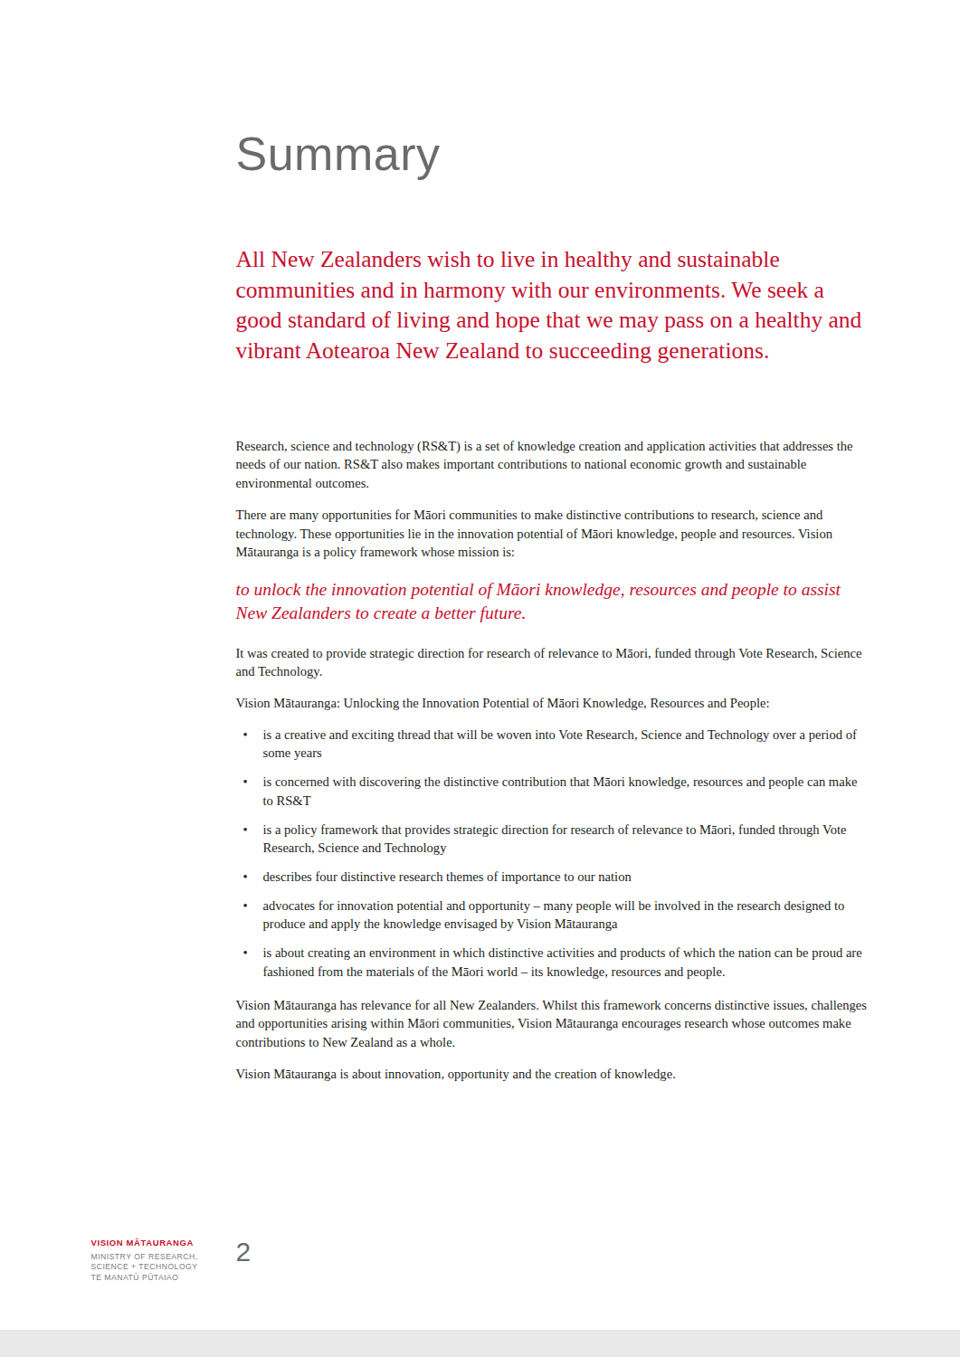Summary
All New Zealanders wish to live in healthy and sustainable communities and in harmony with our environments. We seek a good standard of living and hope that we may pass on a healthy and vibrant Aotearoa New Zealand to succeeding generations.
Research, science and technology (RS&T) is a set of knowledge creation and application activities that addresses the needs of our nation. RS&T also makes important contributions to national economic growth and sustainable environmental outcomes.
There are many opportunities for Māori communities to make distinctive contributions to research, science and technology. These opportunities lie in the innovation potential of Māori knowledge, people and resources. Vision Mātauranga is a policy framework whose mission is:
to unlock the innovation potential of Māori knowledge, resources and people to assist New Zealanders to create a better future.
It was created to provide strategic direction for research of relevance to Māori, funded through Vote Research, Science and Technology.
Vision Mātauranga: Unlocking the Innovation Potential of Māori Knowledge, Resources and People:
is a creative and exciting thread that will be woven into Vote Research, Science and Technology over a period of some years
is concerned with discovering the distinctive contribution that Māori knowledge, resources and people can make to RS&T
is a policy framework that provides strategic direction for research of relevance to Māori, funded through Vote Research, Science and Technology
describes four distinctive research themes of importance to our nation
advocates for innovation potential and opportunity – many people will be involved in the research designed to produce and apply the knowledge envisaged by Vision Mātauranga
is about creating an environment in which distinctive activities and products of which the nation can be proud are fashioned from the materials of the Māori world – its knowledge, resources and people.
Vision Mātauranga has relevance for all New Zealanders. Whilst this framework concerns distinctive issues, challenges and opportunities arising within Māori communities, Vision Mātauranga encourages research whose outcomes make contributions to New Zealand as a whole.
Vision Mātauranga is about innovation, opportunity and the creation of knowledge.
VISION MĀTAURANGA
Ministry of Research,
Science + Technology
Te Manatū Pūtaiao
2